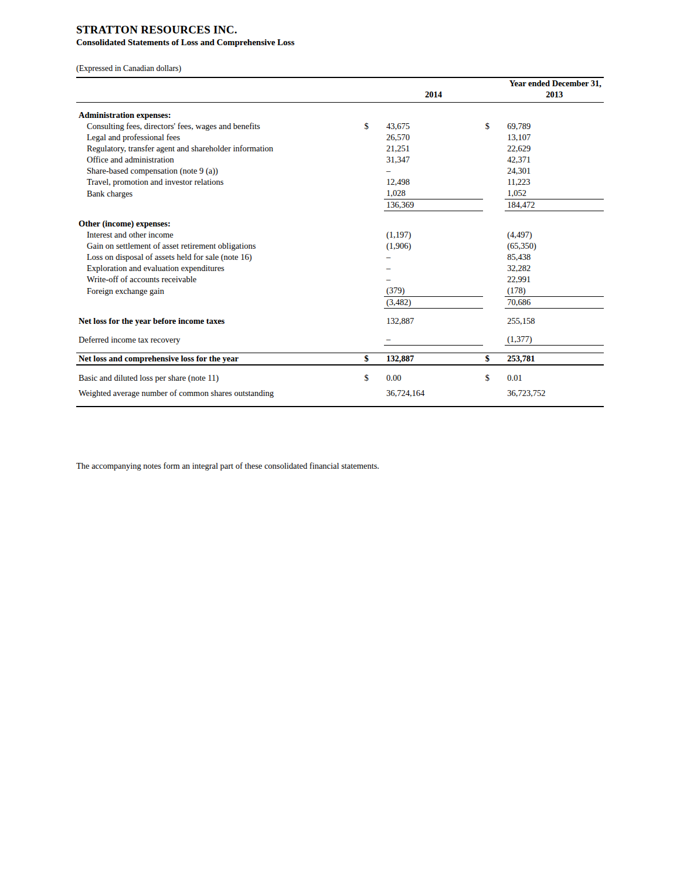STRATTON RESOURCES INC.
Consolidated Statements of Loss and Comprehensive Loss
(Expressed in Canadian dollars)
| | | Year ended December 31, |
| | | 2014 | | 2013 |
| Administration expenses: | | | | |
| Consulting fees, directors' fees, wages and benefits | $ | 43,675 | $ | 69,789 |
| Legal and professional fees | | 26,570 | | 13,107 |
| Regulatory, transfer agent and shareholder information | | 21,251 | | 22,629 |
| Office and administration | | 31,347 | | 42,371 |
| Share-based compensation (note 9 (a)) | | – | | 24,301 |
| Travel, promotion and investor relations | | 12,498 | | 11,223 |
| Bank charges | | 1,028 | | 1,052 |
| | | 136,369 | | 184,472 |
| Other (income) expenses: | | | | |
| Interest and other income | | (1,197) | | (4,497) |
| Gain on settlement of asset retirement obligations | | (1,906) | | (65,350) |
| Loss on disposal of assets held for sale (note 16) | | – | | 85,438 |
| Exploration and evaluation expenditures | | – | | 32,282 |
| Write-off of accounts receivable | | – | | 22,991 |
| Foreign exchange gain | | (379) | | (178) |
| | | (3,482) | | 70,686 |
| Net loss for the year before income taxes | | 132,887 | | 255,158 |
| Deferred income tax recovery | | – | | (1,377) |
| Net loss and comprehensive loss for the year | $ | 132,887 | $ | 253,781 |
| Basic and diluted loss per share (note 11) | $ | 0.00 | $ | 0.01 |
| Weighted average number of common shares outstanding | | 36,724,164 | | 36,723,752 |
The accompanying notes form an integral part of these consolidated financial statements.